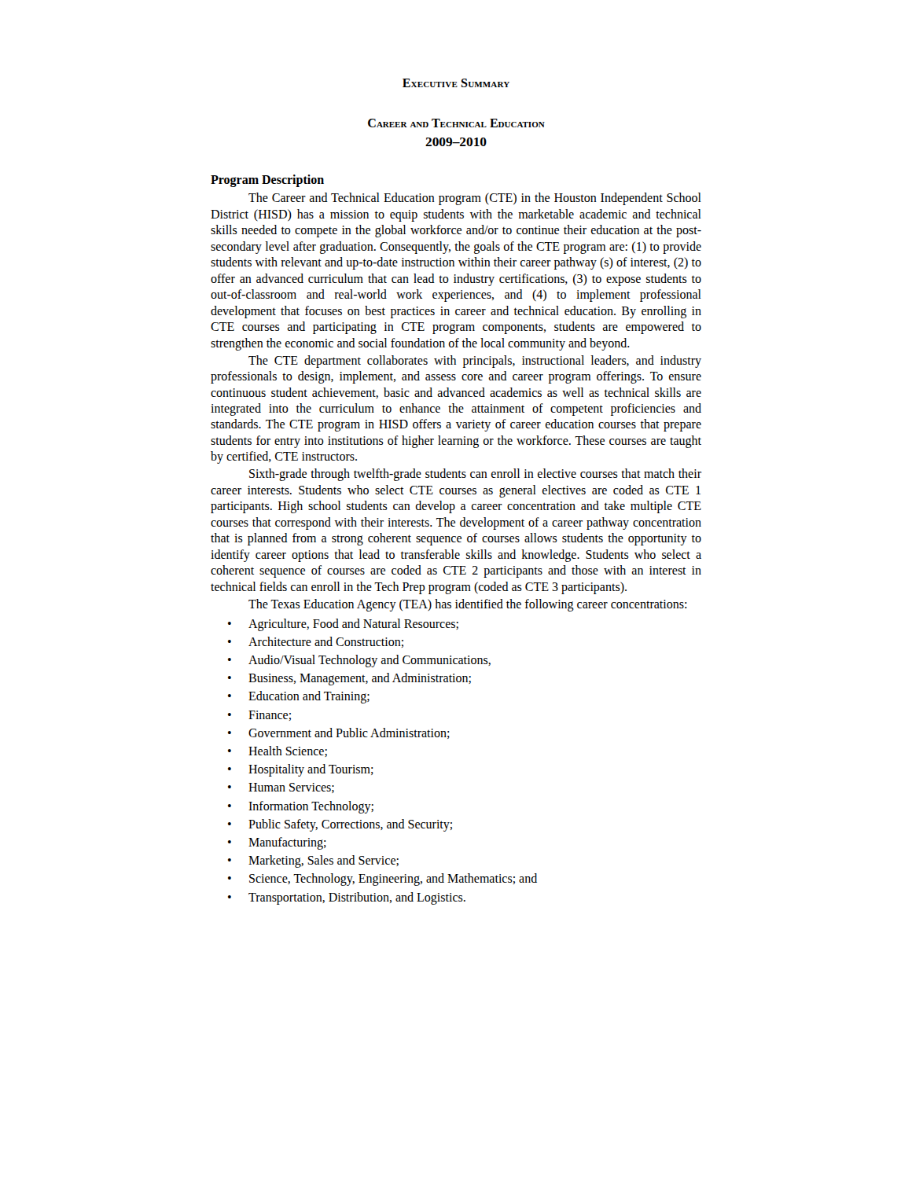Executive Summary
Career and Technical Education
2009–2010
Program Description
The Career and Technical Education program (CTE) in the Houston Independent School District (HISD) has a mission to equip students with the marketable academic and technical skills needed to compete in the global workforce and/or to continue their education at the post-secondary level after graduation. Consequently, the goals of the CTE program are: (1) to provide students with relevant and up-to-date instruction within their career pathway (s) of interest, (2) to offer an advanced curriculum that can lead to industry certifications, (3) to expose students to out-of-classroom and real-world work experiences, and (4) to implement professional development that focuses on best practices in career and technical education. By enrolling in CTE courses and participating in CTE program components, students are empowered to strengthen the economic and social foundation of the local community and beyond.
The CTE department collaborates with principals, instructional leaders, and industry professionals to design, implement, and assess core and career program offerings. To ensure continuous student achievement, basic and advanced academics as well as technical skills are integrated into the curriculum to enhance the attainment of competent proficiencies and standards. The CTE program in HISD offers a variety of career education courses that prepare students for entry into institutions of higher learning or the workforce. These courses are taught by certified, CTE instructors.
Sixth-grade through twelfth-grade students can enroll in elective courses that match their career interests. Students who select CTE courses as general electives are coded as CTE 1 participants. High school students can develop a career concentration and take multiple CTE courses that correspond with their interests. The development of a career pathway concentration that is planned from a strong coherent sequence of courses allows students the opportunity to identify career options that lead to transferable skills and knowledge. Students who select a coherent sequence of courses are coded as CTE 2 participants and those with an interest in technical fields can enroll in the Tech Prep program (coded as CTE 3 participants).
The Texas Education Agency (TEA) has identified the following career concentrations:
Agriculture, Food and Natural Resources;
Architecture and Construction;
Audio/Visual Technology and Communications,
Business, Management, and Administration;
Education and Training;
Finance;
Government and Public Administration;
Health Science;
Hospitality and Tourism;
Human Services;
Information Technology;
Public Safety, Corrections, and Security;
Manufacturing;
Marketing, Sales and Service;
Science, Technology, Engineering, and Mathematics; and
Transportation, Distribution, and Logistics.